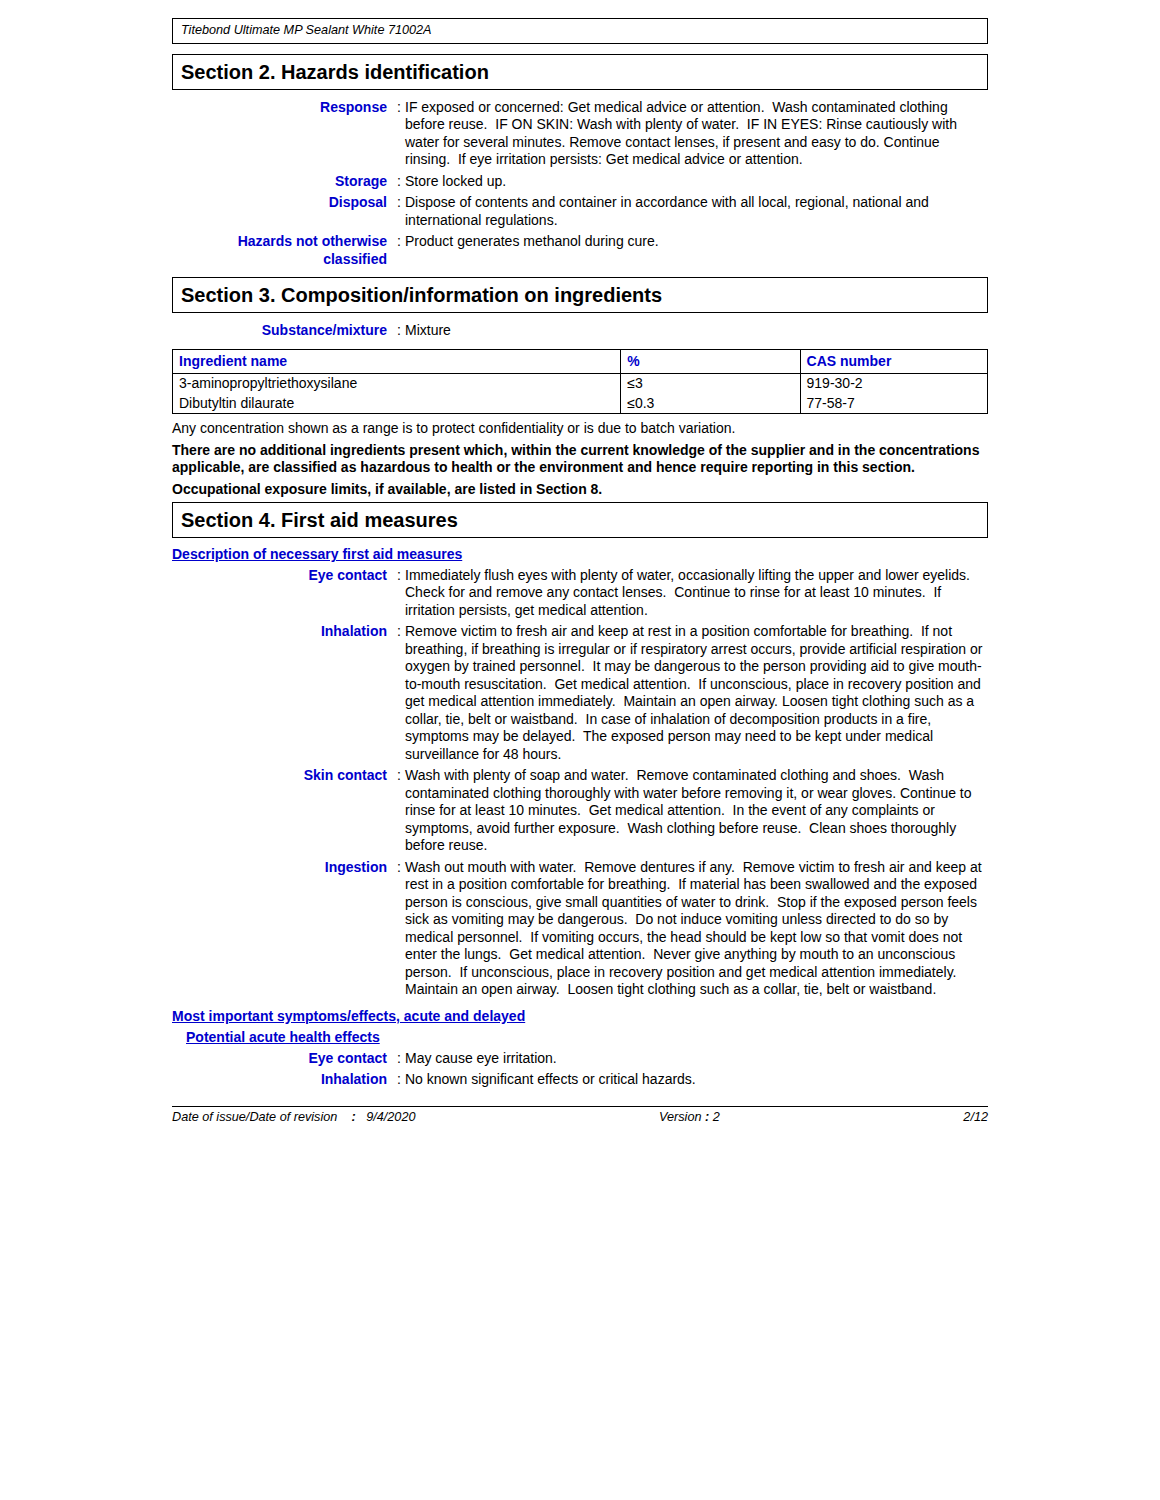Titebond Ultimate MP Sealant White 71002A
Section 2. Hazards identification
| Response | : | IF exposed or concerned: Get medical advice or attention. Wash contaminated clothing before reuse. IF ON SKIN: Wash with plenty of water. IF IN EYES: Rinse cautiously with water for several minutes. Remove contact lenses, if present and easy to do. Continue rinsing. If eye irritation persists: Get medical advice or attention. |
| Storage | : | Store locked up. |
| Disposal | : | Dispose of contents and container in accordance with all local, regional, national and international regulations. |
| Hazards not otherwise classified | : | Product generates methanol during cure. |
Section 3. Composition/information on ingredients
| Substance/mixture | : | Mixture |
| Ingredient name | % | CAS number |
| --- | --- | --- |
| 3-aminopropyltriethoxysilane | ≤3 | 919-30-2 |
| Dibutyltin dilaurate | ≤0.3 | 77-58-7 |
Any concentration shown as a range is to protect confidentiality or is due to batch variation.
There are no additional ingredients present which, within the current knowledge of the supplier and in the concentrations applicable, are classified as hazardous to health or the environment and hence require reporting in this section.
Occupational exposure limits, if available, are listed in Section 8.
Section 4. First aid measures
Description of necessary first aid measures
| Eye contact | : | Immediately flush eyes with plenty of water, occasionally lifting the upper and lower eyelids. Check for and remove any contact lenses. Continue to rinse for at least 10 minutes. If irritation persists, get medical attention. |
| Inhalation | : | Remove victim to fresh air and keep at rest in a position comfortable for breathing. If not breathing, if breathing is irregular or if respiratory arrest occurs, provide artificial respiration or oxygen by trained personnel. It may be dangerous to the person providing aid to give mouth-to-mouth resuscitation. Get medical attention. If unconscious, place in recovery position and get medical attention immediately. Maintain an open airway. Loosen tight clothing such as a collar, tie, belt or waistband. In case of inhalation of decomposition products in a fire, symptoms may be delayed. The exposed person may need to be kept under medical surveillance for 48 hours. |
| Skin contact | : | Wash with plenty of soap and water. Remove contaminated clothing and shoes. Wash contaminated clothing thoroughly with water before removing it, or wear gloves. Continue to rinse for at least 10 minutes. Get medical attention. In the event of any complaints or symptoms, avoid further exposure. Wash clothing before reuse. Clean shoes thoroughly before reuse. |
| Ingestion | : | Wash out mouth with water. Remove dentures if any. Remove victim to fresh air and keep at rest in a position comfortable for breathing. If material has been swallowed and the exposed person is conscious, give small quantities of water to drink. Stop if the exposed person feels sick as vomiting may be dangerous. Do not induce vomiting unless directed to do so by medical personnel. If vomiting occurs, the head should be kept low so that vomit does not enter the lungs. Get medical attention. Never give anything by mouth to an unconscious person. If unconscious, place in recovery position and get medical attention immediately. Maintain an open airway. Loosen tight clothing such as a collar, tie, belt or waistband. |
Most important symptoms/effects, acute and delayed
Potential acute health effects
| Eye contact | : | May cause eye irritation. |
| Inhalation | : | No known significant effects or critical hazards. |
Date of issue/Date of revision : 9/4/2020 Version : 2 2/12